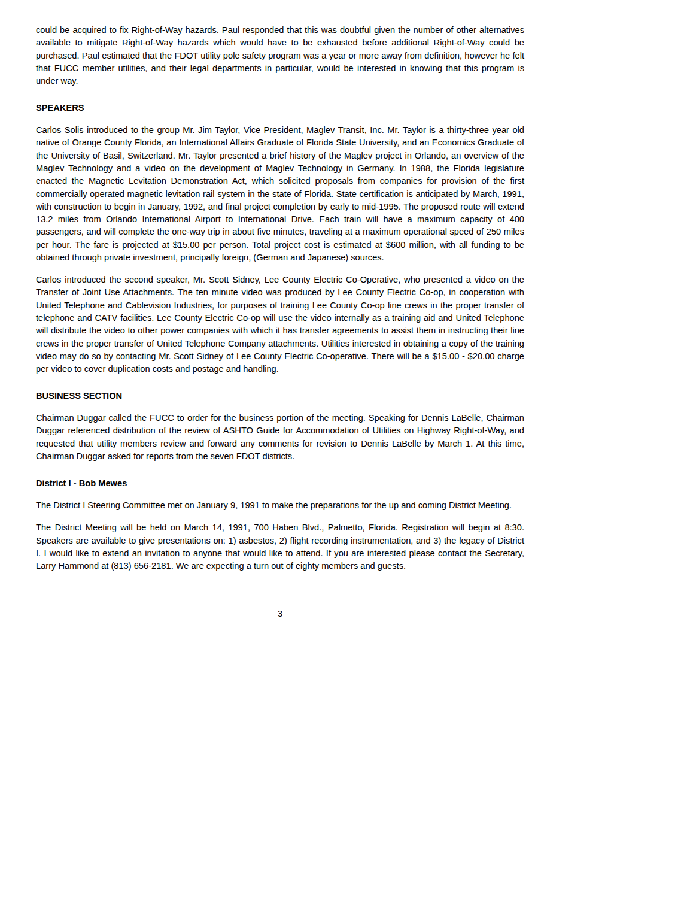could be acquired to fix Right-of-Way hazards. Paul responded that this was doubtful given the number of other alternatives available to mitigate Right-of-Way hazards which would have to be exhausted before additional Right-of-Way could be purchased. Paul estimated that the FDOT utility pole safety program was a year or more away from definition, however he felt that FUCC member utilities, and their legal departments in particular, would be interested in knowing that this program is under way.
Speakers
Carlos Solis introduced to the group Mr. Jim Taylor, Vice President, Maglev Transit, Inc. Mr. Taylor is a thirty-three year old native of Orange County Florida, an International Affairs Graduate of Florida State University, and an Economics Graduate of the University of Basil, Switzerland. Mr. Taylor presented a brief history of the Maglev project in Orlando, an overview of the Maglev Technology and a video on the development of Maglev Technology in Germany. In 1988, the Florida legislature enacted the Magnetic Levitation Demonstration Act, which solicited proposals from companies for provision of the first commercially operated magnetic levitation rail system in the state of Florida. State certification is anticipated by March, 1991, with construction to begin in January, 1992, and final project completion by early to mid-1995. The proposed route will extend 13.2 miles from Orlando International Airport to International Drive. Each train will have a maximum capacity of 400 passengers, and will complete the one-way trip in about five minutes, traveling at a maximum operational speed of 250 miles per hour. The fare is projected at $15.00 per person. Total project cost is estimated at $600 million, with all funding to be obtained through private investment, principally foreign, (German and Japanese) sources.
Carlos introduced the second speaker, Mr. Scott Sidney, Lee County Electric Co-Operative, who presented a video on the Transfer of Joint Use Attachments. The ten minute video was produced by Lee County Electric Co-op, in cooperation with United Telephone and Cablevision Industries, for purposes of training Lee County Co-op line crews in the proper transfer of telephone and CATV facilities. Lee County Electric Co-op will use the video internally as a training aid and United Telephone will distribute the video to other power companies with which it has transfer agreements to assist them in instructing their line crews in the proper transfer of United Telephone Company attachments. Utilities interested in obtaining a copy of the training video may do so by contacting Mr. Scott Sidney of Lee County Electric Co-operative. There will be a $15.00 - $20.00 charge per video to cover duplication costs and postage and handling.
Business Section
Chairman Duggar called the FUCC to order for the business portion of the meeting. Speaking for Dennis LaBelle, Chairman Duggar referenced distribution of the review of ASHTO Guide for Accommodation of Utilities on Highway Right-of-Way, and requested that utility members review and forward any comments for revision to Dennis LaBelle by March 1. At this time, Chairman Duggar asked for reports from the seven FDOT districts.
District I - Bob Mewes
The District I Steering Committee met on January 9, 1991 to make the preparations for the up and coming District Meeting.
The District Meeting will be held on March 14, 1991, 700 Haben Blvd., Palmetto, Florida. Registration will begin at 8:30. Speakers are available to give presentations on: 1) asbestos, 2) flight recording instrumentation, and 3) the legacy of District I. I would like to extend an invitation to anyone that would like to attend. If you are interested please contact the Secretary, Larry Hammond at (813) 656-2181. We are expecting a turn out of eighty members and guests.
3